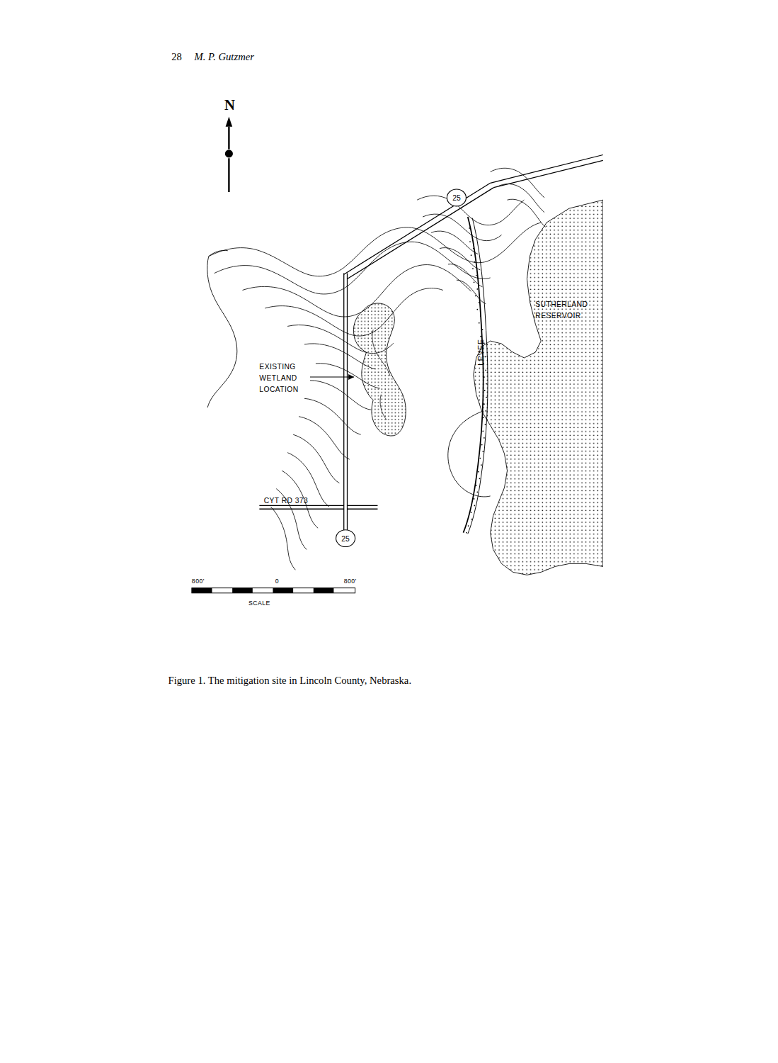28 M. P. Gutzmer
N 25 25 CYT RD 373 LEVEE SUTHERLAND RESERVOIR EXISTING WETLAND LOCATION 800' 0 800' SCALE
Figure 1. The mitigation site in Lincoln County, Nebraska.